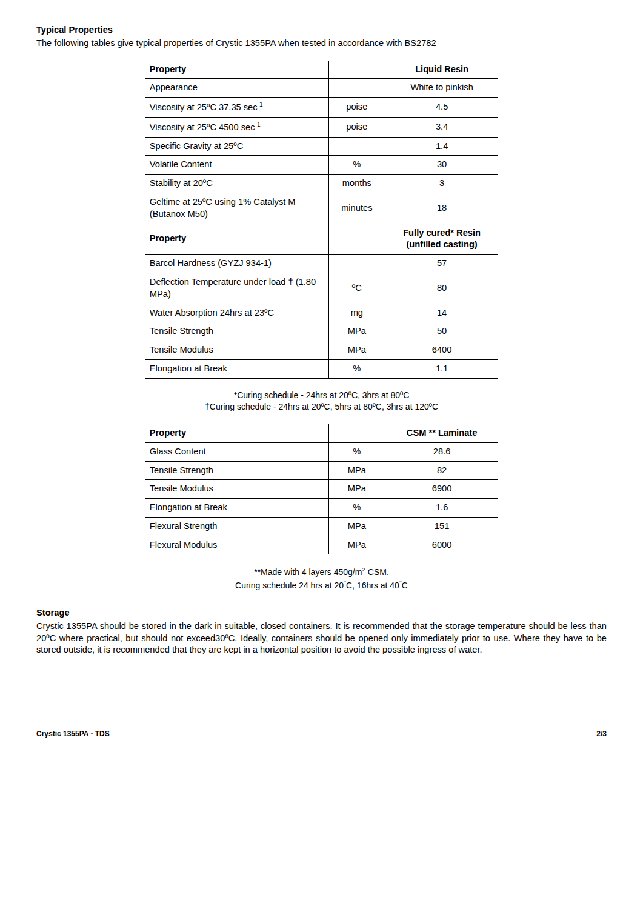Typical Properties
The following tables give typical properties of Crystic 1355PA when tested in accordance with BS2782
| Property | | Liquid Resin |
| --- | --- | --- |
| Appearance | | White to pinkish |
| Viscosity at 25ºC 37.35 sec -1 | poise | 4.5 |
| Viscosity at 25ºC 4500 sec -1 | poise | 3.4 |
| Specific Gravity at 25ºC | | 1.4 |
| Volatile Content | % | 30 |
| Stability at 20ºC | months | 3 |
| Geltime at 25ºC using 1% Catalyst M (Butanox M50) | minutes | 18 |
| Property | | Fully cured* Resin (unfilled casting) |
| Barcol Hardness (GYZJ 934-1) | | 57 |
| Deflection Temperature under load † (1.80 MPa) | ºC | 80 |
| Water Absorption 24hrs at 23ºC | mg | 14 |
| Tensile Strength | MPa | 50 |
| Tensile Modulus | MPa | 6400 |
| Elongation at Break | % | 1.1 |
*Curing schedule - 24hrs at 20ºC, 3hrs at 80ºC
†Curing schedule - 24hrs at 20ºC, 5hrs at 80ºC, 3hrs at 120ºC
| Property | | CSM ** Laminate |
| --- | --- | --- |
| Glass Content | % | 28.6 |
| Tensile Strength | MPa | 82 |
| Tensile Modulus | MPa | 6900 |
| Elongation at Break | % | 1.6 |
| Flexural Strength | MPa | 151 |
| Flexural Modulus | MPa | 6000 |
**Made with 4 layers 450g/m2 CSM.
Curing schedule 24 hrs at 20°C, 16hrs at 40°C
Storage
Crystic 1355PA should be stored in the dark in suitable, closed containers. It is recommended that the storage temperature should be less than 20ºC where practical, but should not exceed30ºC. Ideally, containers should be opened only immediately prior to use. Where they have to be stored outside, it is recommended that they are kept in a horizontal position to avoid the possible ingress of water.
Crystic 1355PA - TDS 2/3